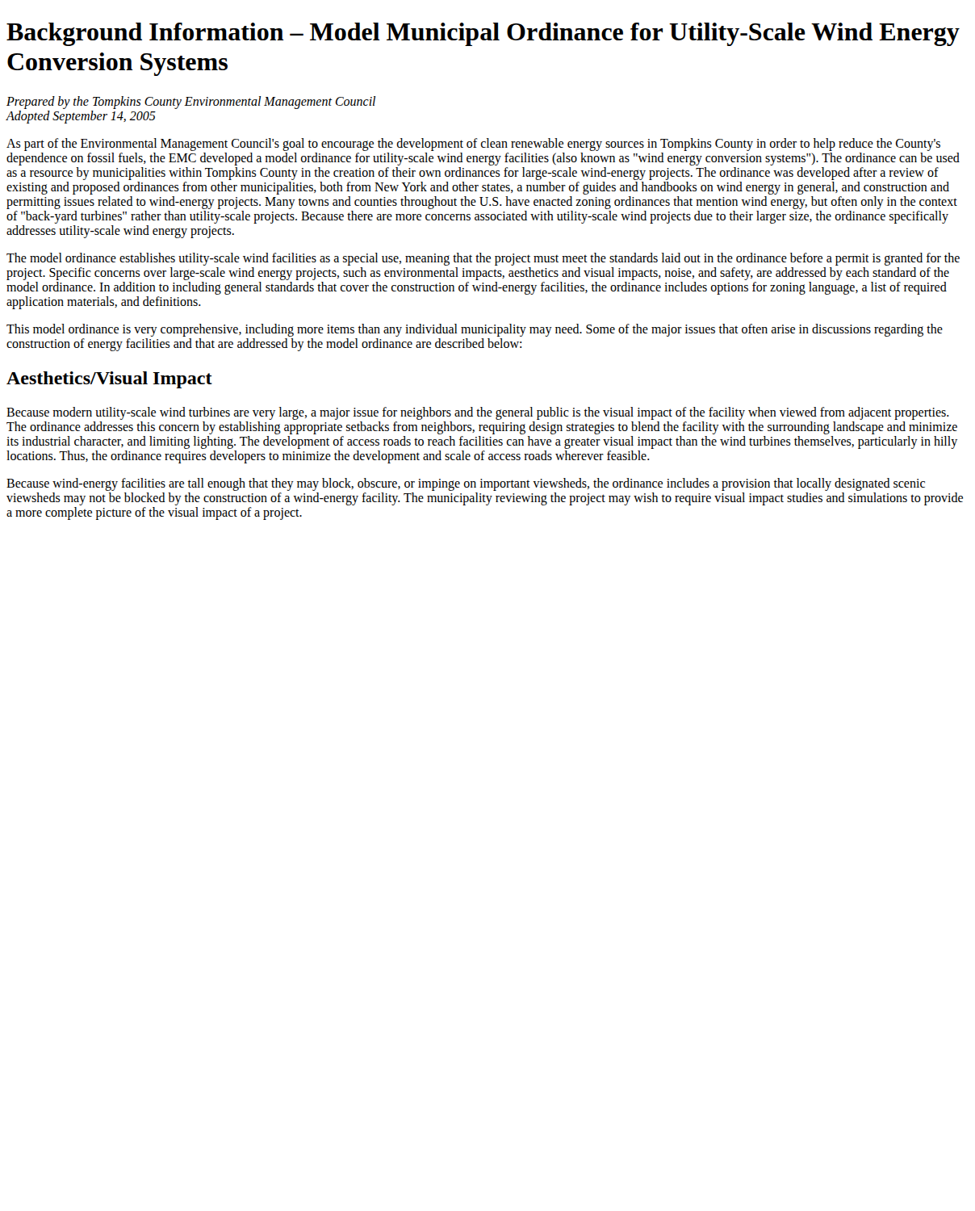Background Information – Model Municipal Ordinance for Utility-Scale Wind Energy Conversion Systems
Prepared by the Tompkins County Environmental Management Council
Adopted September 14, 2005
As part of the Environmental Management Council's goal to encourage the development of clean renewable energy sources in Tompkins County in order to help reduce the County's dependence on fossil fuels, the EMC developed a model ordinance for utility-scale wind energy facilities (also known as "wind energy conversion systems"). The ordinance can be used as a resource by municipalities within Tompkins County in the creation of their own ordinances for large-scale wind-energy projects. The ordinance was developed after a review of existing and proposed ordinances from other municipalities, both from New York and other states, a number of guides and handbooks on wind energy in general, and construction and permitting issues related to wind-energy projects. Many towns and counties throughout the U.S. have enacted zoning ordinances that mention wind energy, but often only in the context of "back-yard turbines" rather than utility-scale projects. Because there are more concerns associated with utility-scale wind projects due to their larger size, the ordinance specifically addresses utility-scale wind energy projects.
The model ordinance establishes utility-scale wind facilities as a special use, meaning that the project must meet the standards laid out in the ordinance before a permit is granted for the project. Specific concerns over large-scale wind energy projects, such as environmental impacts, aesthetics and visual impacts, noise, and safety, are addressed by each standard of the model ordinance. In addition to including general standards that cover the construction of wind-energy facilities, the ordinance includes options for zoning language, a list of required application materials, and definitions.
This model ordinance is very comprehensive, including more items than any individual municipality may need. Some of the major issues that often arise in discussions regarding the construction of energy facilities and that are addressed by the model ordinance are described below:
Aesthetics/Visual Impact
Because modern utility-scale wind turbines are very large, a major issue for neighbors and the general public is the visual impact of the facility when viewed from adjacent properties. The ordinance addresses this concern by establishing appropriate setbacks from neighbors, requiring design strategies to blend the facility with the surrounding landscape and minimize its industrial character, and limiting lighting. The development of access roads to reach facilities can have a greater visual impact than the wind turbines themselves, particularly in hilly locations. Thus, the ordinance requires developers to minimize the development and scale of access roads wherever feasible.
Because wind-energy facilities are tall enough that they may block, obscure, or impinge on important viewsheds, the ordinance includes a provision that locally designated scenic viewsheds may not be blocked by the construction of a wind-energy facility. The municipality reviewing the project may wish to require visual impact studies and simulations to provide a more complete picture of the visual impact of a project.